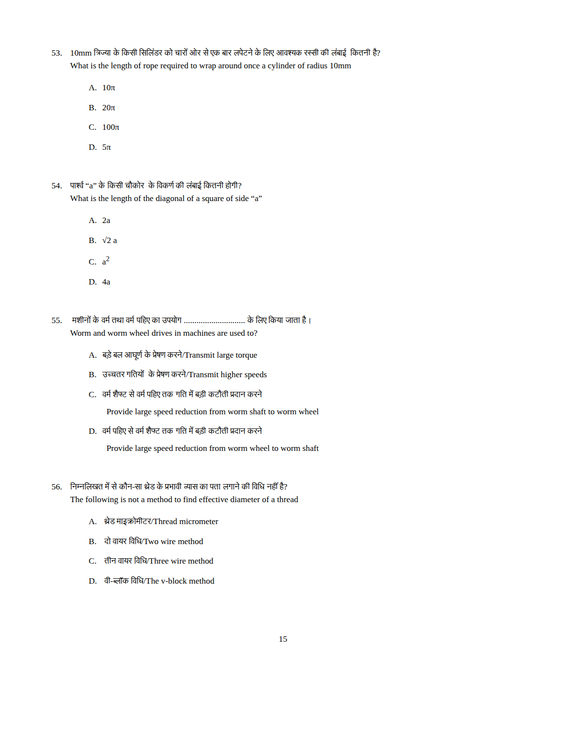53.
10mm त्रिज्या के किसी सिलिंडर को चारों ओर से एक बार लपेटने के लिए आवश्यक रस्सी की लंबाई कितनी है? What is the length of rope required to wrap around once a cylinder of radius 10mm
A. 10π
B. 20π
C. 100π
D. 5π
54.
पार्श्व “a” के किसी चौकोर के विकर्ण की लंबाई कितनी होगी? What is the length of the diagonal of a square of side “a”
A. 2a
B.√2 a
C. a2
D. 4a
55.
मशीनों के वर्म तथा वर्म पहिए का उपयोग ............................. के लिए किया जाता है। Worm and worm wheel drives in machines are used to?
A. बड़े बल आघूर्ण के प्रेषण करने/Transmit large torque
B. उच्चतर गतियों के प्रेषण करने/Transmit higher speeds
C. वर्म शैफ्ट से वर्म पहिए तक गति में बड़ी कटौती प्रदान करने Provide large speed reduction from worm shaft to worm wheel
D. वर्म पहिए से वर्म शैफ्ट तक गति में बड़ी कटौती प्रदान करने Provide large speed reduction from worm wheel to worm shaft
56.
निम्नलिखत में से कौन-सा थ्रेड के प्रभावी व्यास का पता लगाने की विधि नहीं है? The following is not a method to find effective diameter of a thread
A. थ्रेड माइक्रोमीटर/Thread micrometer
B. दो वायर विधि/Two wire method
C. तीन वायर विधि/Three wire method
D. वी-ब्लॉक विधि/The v-block method
15